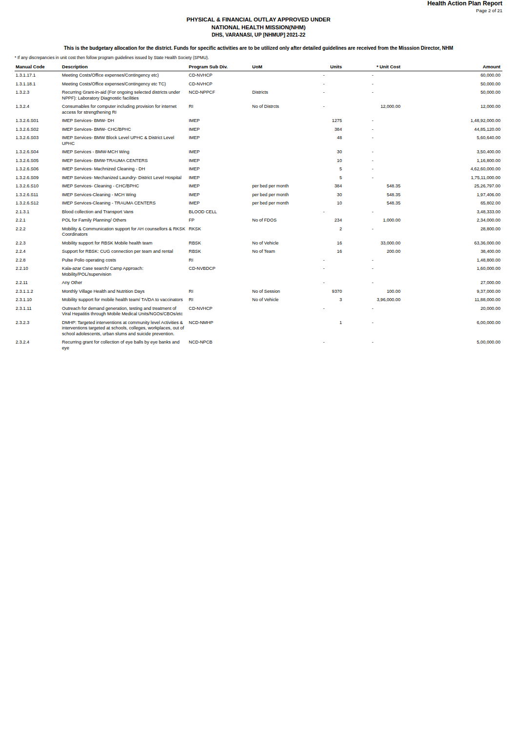Health Action Plan Report
Page 2 of 21
PHYSICAL & FINANCIAL OUTLAY APPROVED UNDER
NATIONAL HEALTH MISSION(NHM)
DHS, VARANASI, UP [NHMUP] 2021-22
This is the budgetary allocation for the district. Funds for specific activities are to be utilized only after detailed guidelines are received from the Misssion Director, NHM
* If any discrepancies in unit cost then follow program guidelines issued by State Health Society (SPMU).
| Manual Code | Description | Program Sub Div. | UoM | Units | * Unit Cost | Amount |
| --- | --- | --- | --- | --- | --- | --- |
| 1.3.1.17.1 | Meeting Costs/Office expenses/Contingency etc) | CD-NVHCP | | - | - | 60,000.00 |
| 1.3.1.18.1 | Meeting Costs/Office expenses/Contingency etc TC) | CD-NVHCP | | - | - | 50,000.00 |
| 1.3.2.3 | Recurring Grant-in-aid (For ongoing selected districts under NPPF): Laboratory Diagnostic facilities | NCD-NPPCF | Districts | - | - | 50,000.00 |
| 1.3.2.4 | Consumables for computer including provision for internet access for strengthening RI | RI | No of Distrcts | - | 12,000.00 | 12,000.00 |
| 1.3.2.6.S01 | IMEP Services- BMW- DH | IMEP | | 1275 | - | 1,48,92,000.00 |
| 1.3.2.6.S02 | IMEP Services- BMW- CHC/BPHC | IMEP | | 384 | - | 44,85,120.00 |
| 1.3.2.6.S03 | IMEP Services- BMW Block Level UPHC & District Level UPHC | IMEP | | 48 | - | 5,60,640.00 |
| 1.3.2.6.S04 | IMEP Services - BMW-MCH Wing | IMEP | | 30 | - | 3,50,400.00 |
| 1.3.2.6.S05 | IMEP Services- BMW-TRAUMA CENTERS | IMEP | | 10 | - | 1,16,800.00 |
| 1.3.2.6.S06 | IMEP Services- Machnized Cleaning - DH | IMEP | | 5 | - | 4,62,60,000.00 |
| 1.3.2.6.S09 | IMEP Services- Mechanized Laundry- District Level Hospital | IMEP | | 5 | - | 1,75,11,000.00 |
| 1.3.2.6.S10 | IMEP Services- Cleaning - CHC/BPHC | IMEP | per bed per month | 384 | 548.35 | 25,26,797.00 |
| 1.3.2.6.S11 | IMEP Services-Cleaning - MCH Wing | IMEP | per bed per month | 30 | 548.35 | 1,97,406.00 |
| 1.3.2.6.S12 | IMEP Services-Cleaning - TRAUMA CENTERS | IMEP | per bed per month | 10 | 548.35 | 65,802.00 |
| 2.1.3.1 | Blood collection and Transport Vans | BLOOD CELL | | - | - | 3,48,333.00 |
| 2.2.1 | POL for Family Planning/ Others | FP | No of FDOS | 234 | 1,000.00 | 2,34,000.00 |
| 2.2.2 | Mobility & Communication support for AH counsellors & RKSK Coordinators | RKSK | | 2 | - | 28,800.00 |
| 2.2.3 | Mobility support for RBSK Mobile health team | RBSK | No of Vehicle | 16 | 33,000.00 | 63,36,000.00 |
| 2.2.4 | Support for RBSK: CUG connection per team and rental | RBSK | No of Team | 16 | 200.00 | 38,400.00 |
| 2.2.8 | Pulse Polio operating costs | RI | | - | - | 1,48,800.00 |
| 2.2.10 | Kala-azar Case search/ Camp Approach: Mobility/POL/supervision | CD-NVBDCP | | - | - | 1,60,000.00 |
| 2.2.11 | Any Other | | | - | - | 27,000.00 |
| 2.3.1.1.2 | Monthly Village Health and Nutrition Days | RI | No of Session | 9370 | 100.00 | 9,37,000.00 |
| 2.3.1.10 | Mobility support for mobile health team/ TA/DA to vaccinators | RI | No of Vehicle | 3 | 3,96,000.00 | 11,88,000.00 |
| 2.3.1.11 | Outreach for demand generation, testing and treatment of Viral Hepatitis through Mobile Medical Units/NGOs/CBOs/etc | CD-NVHCP | | - | - | 20,000.00 |
| 2.3.2.3 | DMHP: Targeted interventions at community level Activities & interventions targeted at schools, colleges, workplaces, out of school adolescents, urban slums and suicide prevention. | NCD-NMHP | | 1 | - | 6,00,000.00 |
| 2.3.2.4 | Recurring grant for collection of eye balls by eye banks and eye | NCD-NPCB | | - | - | 5,00,000.00 |